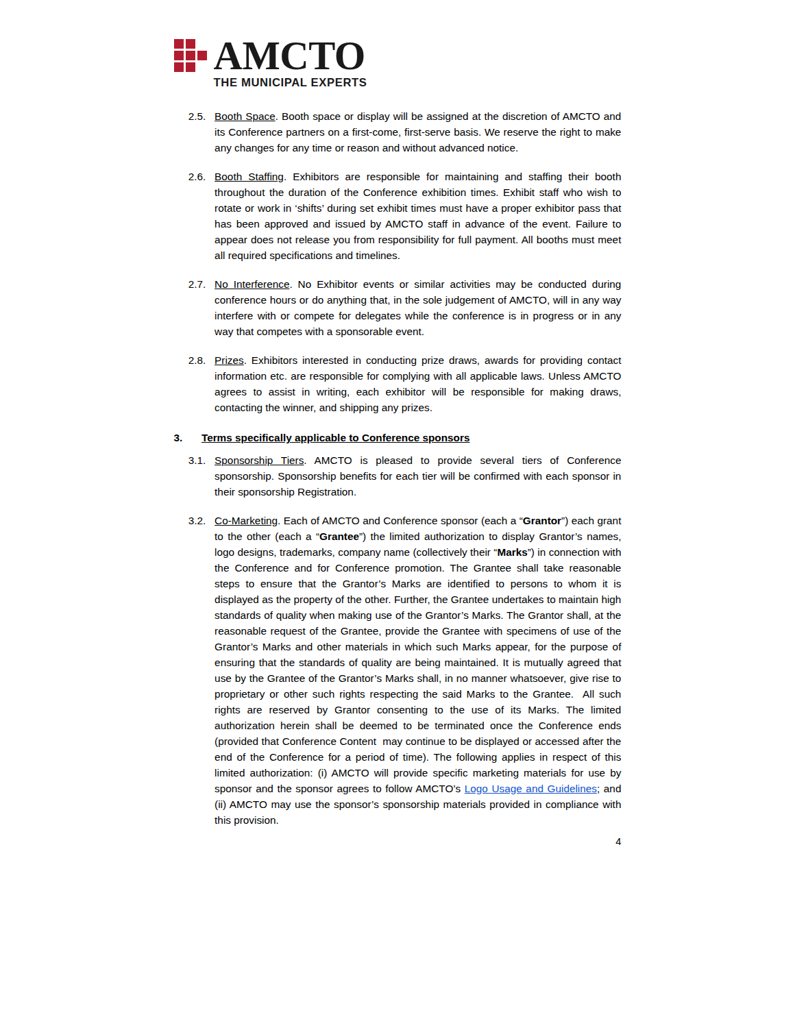AMCTO THE MUNICIPAL EXPERTS
2.5.
Booth Space. Booth space or display will be assigned at the discretion of AMCTO and its Conference partners on a first-come, first-serve basis. We reserve the right to make any changes for any time or reason and without advanced notice.
2.6.
Booth Staffing. Exhibitors are responsible for maintaining and staffing their booth throughout the duration of the Conference exhibition times. Exhibit staff who wish to rotate or work in ‘shifts’ during set exhibit times must have a proper exhibitor pass that has been approved and issued by AMCTO staff in advance of the event. Failure to appear does not release you from responsibility for full payment. All booths must meet all required specifications and timelines.
2.7.
No Interference. No Exhibitor events or similar activities may be conducted during conference hours or do anything that, in the sole judgement of AMCTO, will in any way interfere with or compete for delegates while the conference is in progress or in any way that competes with a sponsorable event.
2.8.
Prizes. Exhibitors interested in conducting prize draws, awards for providing contact information etc. are responsible for complying with all applicable laws. Unless AMCTO agrees to assist in writing, each exhibitor will be responsible for making draws, contacting the winner, and shipping any prizes.
3.
Terms specifically applicable to Conference sponsors
3.1.
Sponsorship Tiers. AMCTO is pleased to provide several tiers of Conference sponsorship. Sponsorship benefits for each tier will be confirmed with each sponsor in their sponsorship Registration.
3.2.
Co-Marketing. Each of AMCTO and Conference sponsor (each a “Grantor”) each grant to the other (each a “Grantee”) the limited authorization to display Grantor’s names, logo designs, trademarks, company name (collectively their “Marks”) in connection with the Conference and for Conference promotion. The Grantee shall take reasonable steps to ensure that the Grantor’s Marks are identified to persons to whom it is displayed as the property of the other. Further, the Grantee undertakes to maintain high standards of quality when making use of the Grantor’s Marks. The Grantor shall, at the reasonable request of the Grantee, provide the Grantee with specimens of use of the Grantor’s Marks and other materials in which such Marks appear, for the purpose of ensuring that the standards of quality are being maintained. It is mutually agreed that use by the Grantee of the Grantor’s Marks shall, in no manner whatsoever, give rise to proprietary or other such rights respecting the said Marks to the Grantee. All such rights are reserved by Grantor consenting to the use of its Marks. The limited authorization herein shall be deemed to be terminated once the Conference ends (provided that Conference Content may continue to be displayed or accessed after the end of the Conference for a period of time). The following applies in respect of this limited authorization: (i) AMCTO will provide specific marketing materials for use by sponsor and the sponsor agrees to follow AMCTO’s Logo Usage and Guidelines; and (ii) AMCTO may use the sponsor’s sponsorship materials provided in compliance with this provision.
4